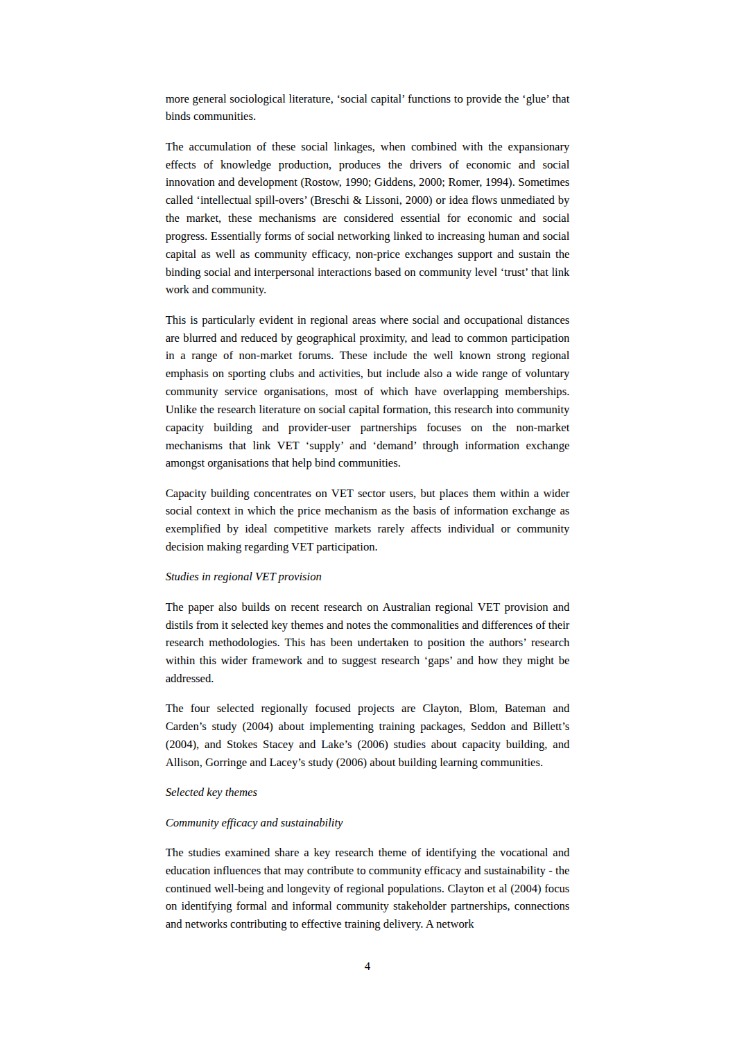more general sociological literature, ‘social capital’ functions to provide the ‘glue’ that binds communities.
The accumulation of these social linkages, when combined with the expansionary effects of knowledge production, produces the drivers of economic and social innovation and development (Rostow, 1990; Giddens, 2000; Romer, 1994). Sometimes called ‘intellectual spill-overs’ (Breschi & Lissoni, 2000) or idea flows unmediated by the market, these mechanisms are considered essential for economic and social progress. Essentially forms of social networking linked to increasing human and social capital as well as community efficacy, non-price exchanges support and sustain the binding social and interpersonal interactions based on community level ‘trust’ that link work and community.
This is particularly evident in regional areas where social and occupational distances are blurred and reduced by geographical proximity, and lead to common participation in a range of non-market forums. These include the well known strong regional emphasis on sporting clubs and activities, but include also a wide range of voluntary community service organisations, most of which have overlapping memberships. Unlike the research literature on social capital formation, this research into community capacity building and provider-user partnerships focuses on the non-market mechanisms that link VET ‘supply’ and ‘demand’ through information exchange amongst organisations that help bind communities.
Capacity building concentrates on VET sector users, but places them within a wider social context in which the price mechanism as the basis of information exchange as exemplified by ideal competitive markets rarely affects individual or community decision making regarding VET participation.
Studies in regional VET provision
The paper also builds on recent research on Australian regional VET provision and distils from it selected key themes and notes the commonalities and differences of their research methodologies. This has been undertaken to position the authors’ research within this wider framework and to suggest research ‘gaps’ and how they might be addressed.
The four selected regionally focused projects are Clayton, Blom, Bateman and Carden’s study (2004) about implementing training packages, Seddon and Billett’s (2004), and Stokes Stacey and Lake’s (2006) studies about capacity building, and Allison, Gorringe and Lacey’s study (2006) about building learning communities.
Selected key themes
Community efficacy and sustainability
The studies examined share a key research theme of identifying the vocational and education influences that may contribute to community efficacy and sustainability - the continued well-being and longevity of regional populations. Clayton et al (2004) focus on identifying formal and informal community stakeholder partnerships, connections and networks contributing to effective training delivery. A network
4